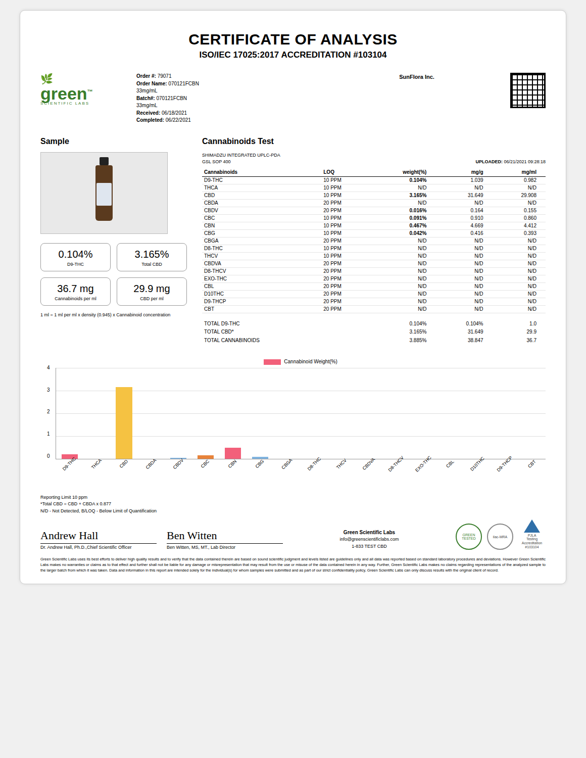CERTIFICATE OF ANALYSIS
ISO/IEC 17025:2017 ACCREDITATION #103104
🌿
green™
SCIENTIFIC LABS
Order #: 79071
Order Name: 070121FCBN
33mg/mL
Batch#: 070121FCBN
33mg/mL
Received: 06/18/2021
Completed: 06/22/2021
SunFlora Inc.
Sample
0.104%
D9-THC
3.165%
Total CBD
36.7 mg
Cannabinoids per ml
29.9 mg
CBD per ml
1 ml = 1 ml per ml x density (0.945) x Cannabinoid concentration
Cannabinoids Test
SHIMADZU INTEGRATED UPLC-PDA
GSL SOP 400 UPLOADED: 06/21/2021 09:28:18
| Cannabinoids | LOQ | weight(%) | mg/g | mg/ml |
| --- | --- | --- | --- | --- |
| D9-THC | 10 PPM | 0.104% | 1.039 | 0.982 |
| THCA | 10 PPM | N/D | N/D | N/D |
| CBD | 10 PPM | 3.165% | 31.649 | 29.908 |
| CBDA | 20 PPM | N/D | N/D | N/D |
| CBDV | 20 PPM | 0.016% | 0.164 | 0.155 |
| CBC | 10 PPM | 0.091% | 0.910 | 0.860 |
| CBN | 10 PPM | 0.467% | 4.669 | 4.412 |
| CBG | 10 PPM | 0.042% | 0.416 | 0.393 |
| CBGA | 20 PPM | N/D | N/D | N/D |
| D8-THC | 10 PPM | N/D | N/D | N/D |
| THCV | 10 PPM | N/D | N/D | N/D |
| CBDVA | 20 PPM | N/D | N/D | N/D |
| D8-THCV | 20 PPM | N/D | N/D | N/D |
| EXO-THC | 20 PPM | N/D | N/D | N/D |
| CBL | 20 PPM | N/D | N/D | N/D |
| D10THC | 20 PPM | N/D | N/D | N/D |
| D9-THCP | 20 PPM | N/D | N/D | N/D |
| CBT | 20 PPM | N/D | N/D | N/D |
| TOTAL D9-THC | | 0.104% | 0.104% | 1.0 |
| TOTAL CBD* | | 3.165% | 31.649 | 29.9 |
| TOTAL CANNABINOIDS | | 3.885% | 38.847 | 36.7 |
Cannabinoid Weight(%)
43210
D9-THC THCA CBD CBDA CBDV CBC CBN CBG CBGA D8-THC THCV CBDVA D8-THCV EXO-THC CBL D10THC D9-THCP CBT
Reporting Limit 10 ppm
*Total CBD = CBD + CBDA x 0.877
N/D - Not Detected, B/LOQ - Below Limit of Quantification
Andrew Hall
Dr. Andrew Hall, Ph.D.,Chief Scientific Officer
Ben Witten
Ben Witten, MS, MT., Lab Director
Green Scientific Labs
info@greenscientificlabs.com
1-833 TEST CBD
GREEN
TESTED
ilac-MRA
PJLA
Testing
Accreditation #103104
Green Scientific Labs uses its best efforts to deliver high quality results and to verify that the data contained therein are based on sound scientific judgment and levels listed are guidelines only and all data was reported based on standard laboratory procedures and deviations. However Green Scientific Labs makes no warranties or claims as to that effect and further shall not be liable for any damage or misrepresentation that may result from the use or misuse of the data contained herein in any way. Further, Green Scientific Labs makes no claims regarding representations of the analyzed sample to the larger batch from which it was taken. Data and information in this report are intended solely for the individual(s) for whom samples were submitted and as part of our strict confidentiality policy, Green Scientific Labs can only discuss results with the original client of record.